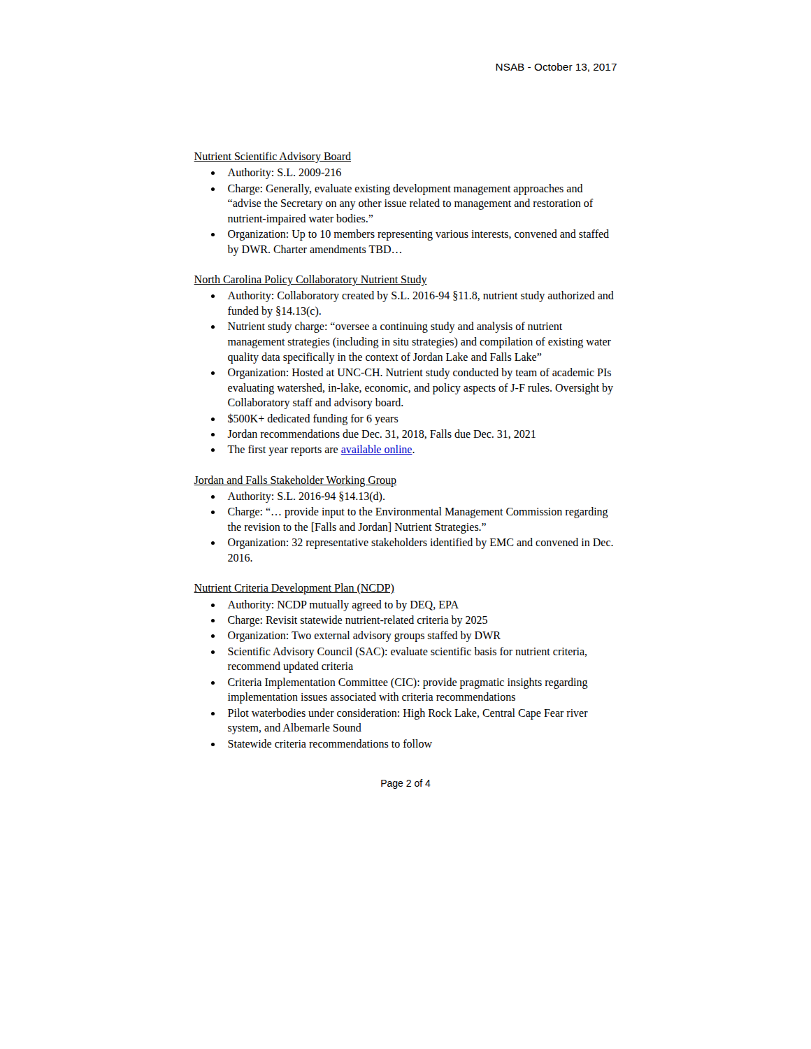NSAB - October 13, 2017
Nutrient Scientific Advisory Board
Authority: S.L. 2009-216
Charge: Generally, evaluate existing development management approaches and “advise the Secretary on any other issue related to management and restoration of nutrient-impaired water bodies.”
Organization: Up to 10 members representing various interests, convened and staffed by DWR. Charter amendments TBD…
North Carolina Policy Collaboratory Nutrient Study
Authority: Collaboratory created by S.L. 2016-94 §11.8, nutrient study authorized and funded by §14.13(c).
Nutrient study charge: “oversee a continuing study and analysis of nutrient management strategies (including in situ strategies) and compilation of existing water quality data specifically in the context of Jordan Lake and Falls Lake”
Organization: Hosted at UNC-CH. Nutrient study conducted by team of academic PIs evaluating watershed, in-lake, economic, and policy aspects of J-F rules. Oversight by Collaboratory staff and advisory board.
$500K+ dedicated funding for 6 years
Jordan recommendations due Dec. 31, 2018, Falls due Dec. 31, 2021
The first year reports are available online.
Jordan and Falls Stakeholder Working Group
Authority: S.L. 2016-94 §14.13(d).
Charge: “… provide input to the Environmental Management Commission regarding the revision to the [Falls and Jordan] Nutrient Strategies.”
Organization: 32 representative stakeholders identified by EMC and convened in Dec. 2016.
Nutrient Criteria Development Plan (NCDP)
Authority: NCDP mutually agreed to by DEQ, EPA
Charge: Revisit statewide nutrient-related criteria by 2025
Organization: Two external advisory groups staffed by DWR
Scientific Advisory Council (SAC): evaluate scientific basis for nutrient criteria, recommend updated criteria
Criteria Implementation Committee (CIC): provide pragmatic insights regarding implementation issues associated with criteria recommendations
Pilot waterbodies under consideration: High Rock Lake, Central Cape Fear river system, and Albemarle Sound
Statewide criteria recommendations to follow
Page 2 of 4